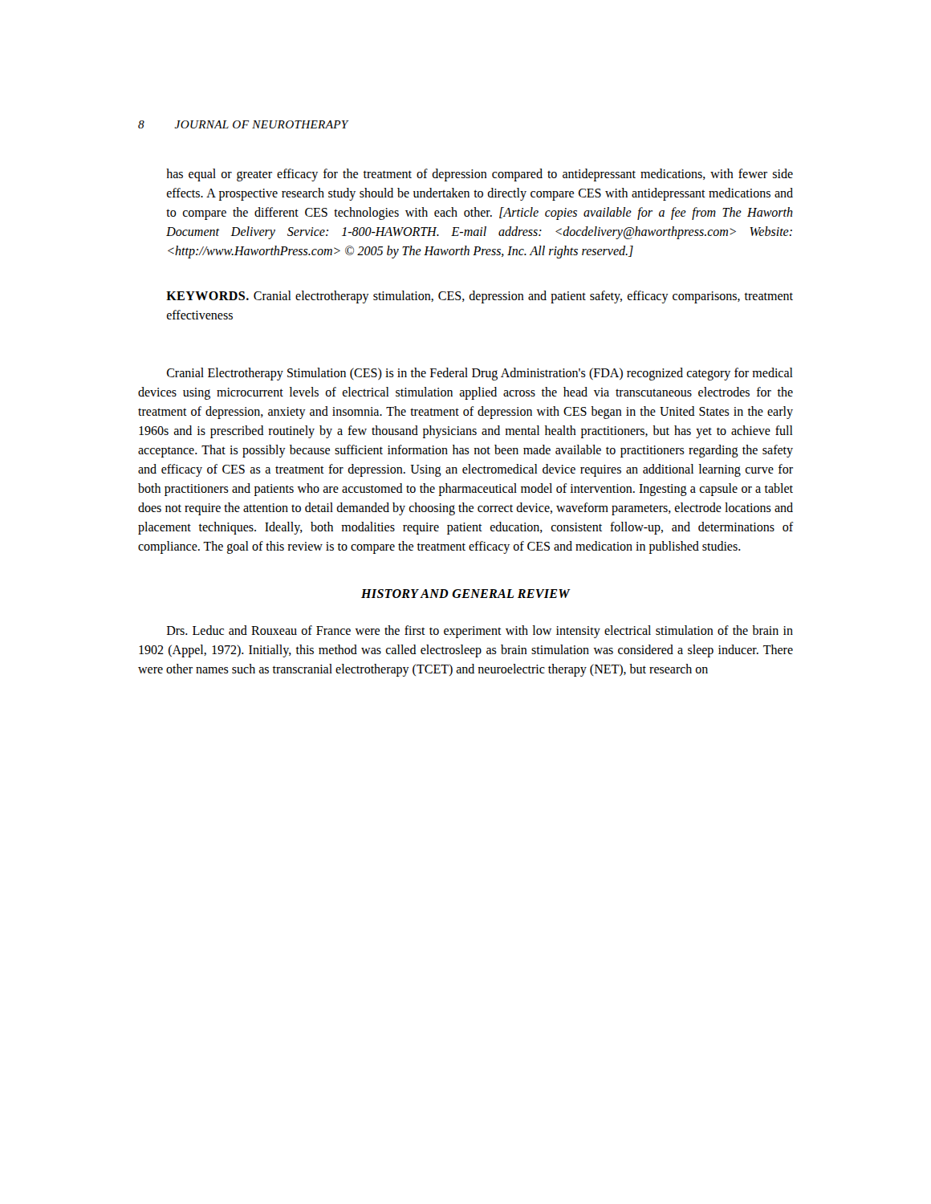8 JOURNAL OF NEUROTHERAPY
has equal or greater efficacy for the treatment of depression compared to antidepressant medications, with fewer side effects. A prospective research study should be undertaken to directly compare CES with antidepressant medications and to compare the different CES technologies with each other. [Article copies available for a fee from The Haworth Document Delivery Service: 1-800-HAWORTH. E-mail address: <docdelivery@haworthpress.com> Website: <http://www.HaworthPress.com> © 2005 by The Haworth Press, Inc. All rights reserved.]
KEYWORDS. Cranial electrotherapy stimulation, CES, depression and patient safety, efficacy comparisons, treatment effectiveness
Cranial Electrotherapy Stimulation (CES) is in the Federal Drug Administration's (FDA) recognized category for medical devices using microcurrent levels of electrical stimulation applied across the head via transcutaneous electrodes for the treatment of depression, anxiety and insomnia. The treatment of depression with CES began in the United States in the early 1960s and is prescribed routinely by a few thousand physicians and mental health practitioners, but has yet to achieve full acceptance. That is possibly because sufficient information has not been made available to practitioners regarding the safety and efficacy of CES as a treatment for depression. Using an electromedical device requires an additional learning curve for both practitioners and patients who are accustomed to the pharmaceutical model of intervention. Ingesting a capsule or a tablet does not require the attention to detail demanded by choosing the correct device, waveform parameters, electrode locations and placement techniques. Ideally, both modalities require patient education, consistent follow-up, and determinations of compliance. The goal of this review is to compare the treatment efficacy of CES and medication in published studies.
HISTORY AND GENERAL REVIEW
Drs. Leduc and Rouxeau of France were the first to experiment with low intensity electrical stimulation of the brain in 1902 (Appel, 1972). Initially, this method was called electrosleep as brain stimulation was considered a sleep inducer. There were other names such as transcranial electrotherapy (TCET) and neuroelectric therapy (NET), but research on